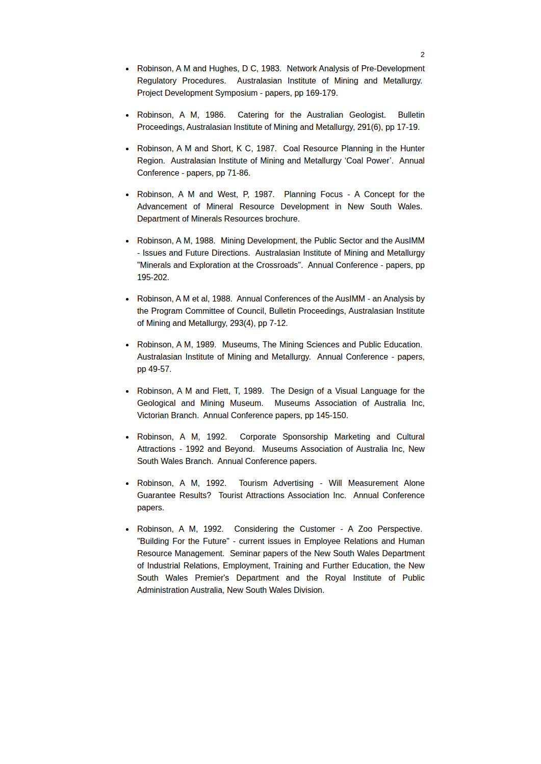2
Robinson, A M and Hughes, D C, 1983. Network Analysis of Pre-Development Regulatory Procedures. Australasian Institute of Mining and Metallurgy. Project Development Symposium - papers, pp 169-179.
Robinson, A M, 1986. Catering for the Australian Geologist. Bulletin Proceedings, Australasian Institute of Mining and Metallurgy, 291(6), pp 17-19.
Robinson, A M and Short, K C, 1987. Coal Resource Planning in the Hunter Region. Australasian Institute of Mining and Metallurgy ‘Coal Power’. Annual Conference - papers, pp 71-86.
Robinson, A M and West, P, 1987. Planning Focus - A Concept for the Advancement of Mineral Resource Development in New South Wales. Department of Minerals Resources brochure.
Robinson, A M, 1988. Mining Development, the Public Sector and the AusIMM - Issues and Future Directions. Australasian Institute of Mining and Metallurgy "Minerals and Exploration at the Crossroads". Annual Conference - papers, pp 195-202.
Robinson, A M et al, 1988. Annual Conferences of the AusIMM - an Analysis by the Program Committee of Council, Bulletin Proceedings, Australasian Institute of Mining and Metallurgy, 293(4), pp 7-12.
Robinson, A M, 1989. Museums, The Mining Sciences and Public Education. Australasian Institute of Mining and Metallurgy. Annual Conference - papers, pp 49-57.
Robinson, A M and Flett, T, 1989. The Design of a Visual Language for the Geological and Mining Museum. Museums Association of Australia Inc, Victorian Branch. Annual Conference papers, pp 145-150.
Robinson, A M, 1992. Corporate Sponsorship Marketing and Cultural Attractions - 1992 and Beyond. Museums Association of Australia Inc, New South Wales Branch. Annual Conference papers.
Robinson, A M, 1992. Tourism Advertising - Will Measurement Alone Guarantee Results? Tourist Attractions Association Inc. Annual Conference papers.
Robinson, A M, 1992. Considering the Customer - A Zoo Perspective. "Building For the Future" - current issues in Employee Relations and Human Resource Management. Seminar papers of the New South Wales Department of Industrial Relations, Employment, Training and Further Education, the New South Wales Premier's Department and the Royal Institute of Public Administration Australia, New South Wales Division.